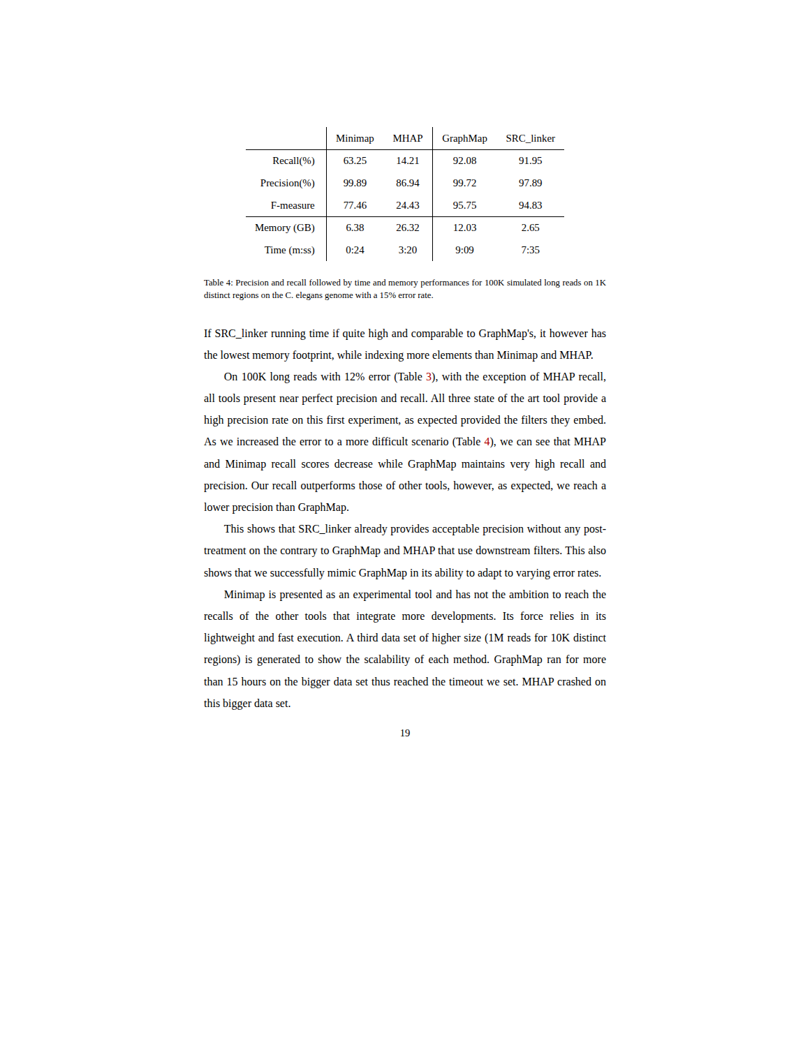| | Minimap | MHAP | GraphMap | SRC_linker |
| Recall(%) | 63.25 | 14.21 | 92.08 | 91.95 |
| Precision(%) | 99.89 | 86.94 | 99.72 | 97.89 |
| F-measure | 77.46 | 24.43 | 95.75 | 94.83 |
| Memory (GB) | 6.38 | 26.32 | 12.03 | 2.65 |
| Time (m:ss) | 0:24 | 3:20 | 9:09 | 7:35 |
Table 4: Precision and recall followed by time and memory performances for 100K simulated long reads on 1K distinct regions on the C. elegans genome with a 15% error rate.
If SRC_linker running time if quite high and comparable to GraphMap's, it however has the lowest memory footprint, while indexing more elements than Minimap and MHAP.
On 100K long reads with 12% error (Table 3), with the exception of MHAP recall, all tools present near perfect precision and recall. All three state of the art tool provide a high precision rate on this first experiment, as expected provided the filters they embed. As we increased the error to a more difficult scenario (Table 4), we can see that MHAP and Minimap recall scores decrease while GraphMap maintains very high recall and precision. Our recall outperforms those of other tools, however, as expected, we reach a lower precision than GraphMap.
This shows that SRC_linker already provides acceptable precision without any post-treatment on the contrary to GraphMap and MHAP that use downstream filters. This also shows that we successfully mimic GraphMap in its ability to adapt to varying error rates.
Minimap is presented as an experimental tool and has not the ambition to reach the recalls of the other tools that integrate more developments. Its force relies in its lightweight and fast execution. A third data set of higher size (1M reads for 10K distinct regions) is generated to show the scalability of each method. GraphMap ran for more than 15 hours on the bigger data set thus reached the timeout we set. MHAP crashed on this bigger data set.
19